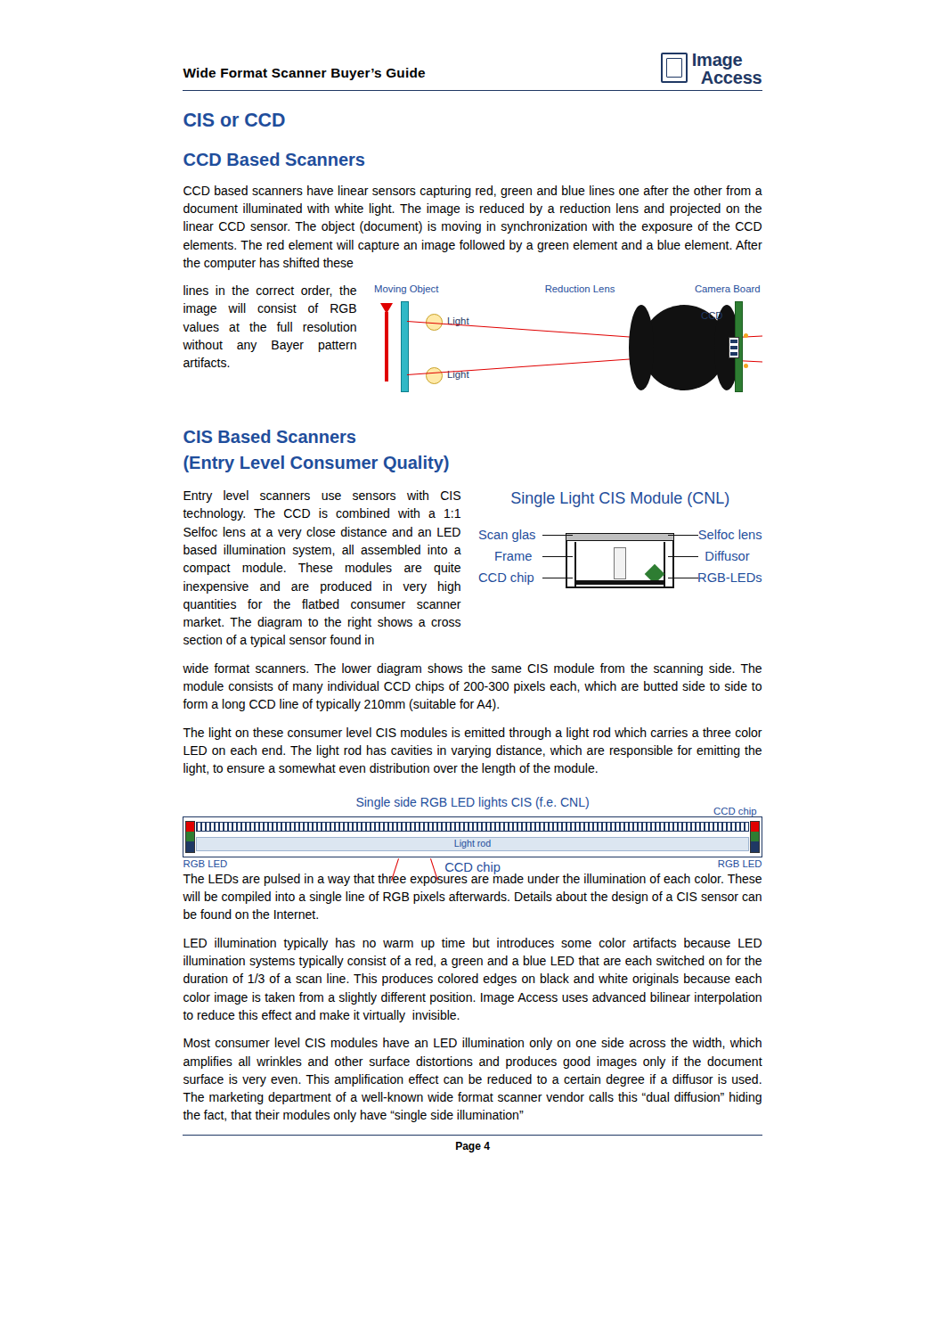Wide Format Scanner Buyer’s Guide
Image Access
CIS or CCD
CCD Based Scanners
CCD based scanners have linear sensors capturing red, green and blue lines one after the other from a document illuminated with white light. The image is reduced by a reduction lens and projected on the linear CCD sensor. The object (document) is moving in synchronization with the exposure of the CCD elements. The red element will capture an image followed by a green element and a blue element. After the computer has shifted these
lines in the correct order, the image will consist of RGB values at the full resolution without any Bayer pattern artifacts.
Moving Object Reduction Lens Camera Board
Light
Light
CCD
CIS Based Scanners
(Entry Level Consumer Quality)
Entry level scanners use sensors with CIS technology. The CCD is combined with a 1:1 Selfoc lens at a very close distance and an LED based illumination system, all assembled into a compact module. These modules are quite inexpensive and are produced in very high quantities for the flatbed consumer scanner market. The diagram to the right shows a cross section of a typical sensor found in
Single Light CIS Module (CNL)
Scan glas Frame CCD chip Selfoc lens Diffusor RGB-LEDs
wide format scanners. The lower diagram shows the same CIS module from the scanning side. The module consists of many individual CCD chips of 200-300 pixels each, which are butted side to side to form a long CCD line of typically 210mm (suitable for A4).
The light on these consumer level CIS modules is emitted through a light rod which carries a three color LED on each end. The light rod has cavities in varying distance, which are responsible for emitting the light, to ensure a somewhat even distribution over the length of the module.
Single side RGB LED lights CIS (f.e. CNL)
CCD chip
Light rod
RGB LED RGB LED CCD chip
The LEDs are pulsed in a way that three exposures are made under the illumination of each color. These will be compiled into a single line of RGB pixels afterwards. Details about the design of a CIS sensor can be found on the Internet.
LED illumination typically has no warm up time but introduces some color artifacts because LED illumination systems typically consist of a red, a green and a blue LED that are each switched on for the duration of 1/3 of a scan line. This produces colored edges on black and white originals because each color image is taken from a slightly different position. Image Access uses advanced bilinear interpolation to reduce this effect and make it virtually invisible.
Most consumer level CIS modules have an LED illumination only on one side across the width, which amplifies all wrinkles and other surface distortions and produces good images only if the document surface is very even. This amplification effect can be reduced to a certain degree if a diffusor is used. The marketing department of a well-known wide format scanner vendor calls this “dual diffusion” hiding the fact, that their modules only have “single side illumination”
Page 4